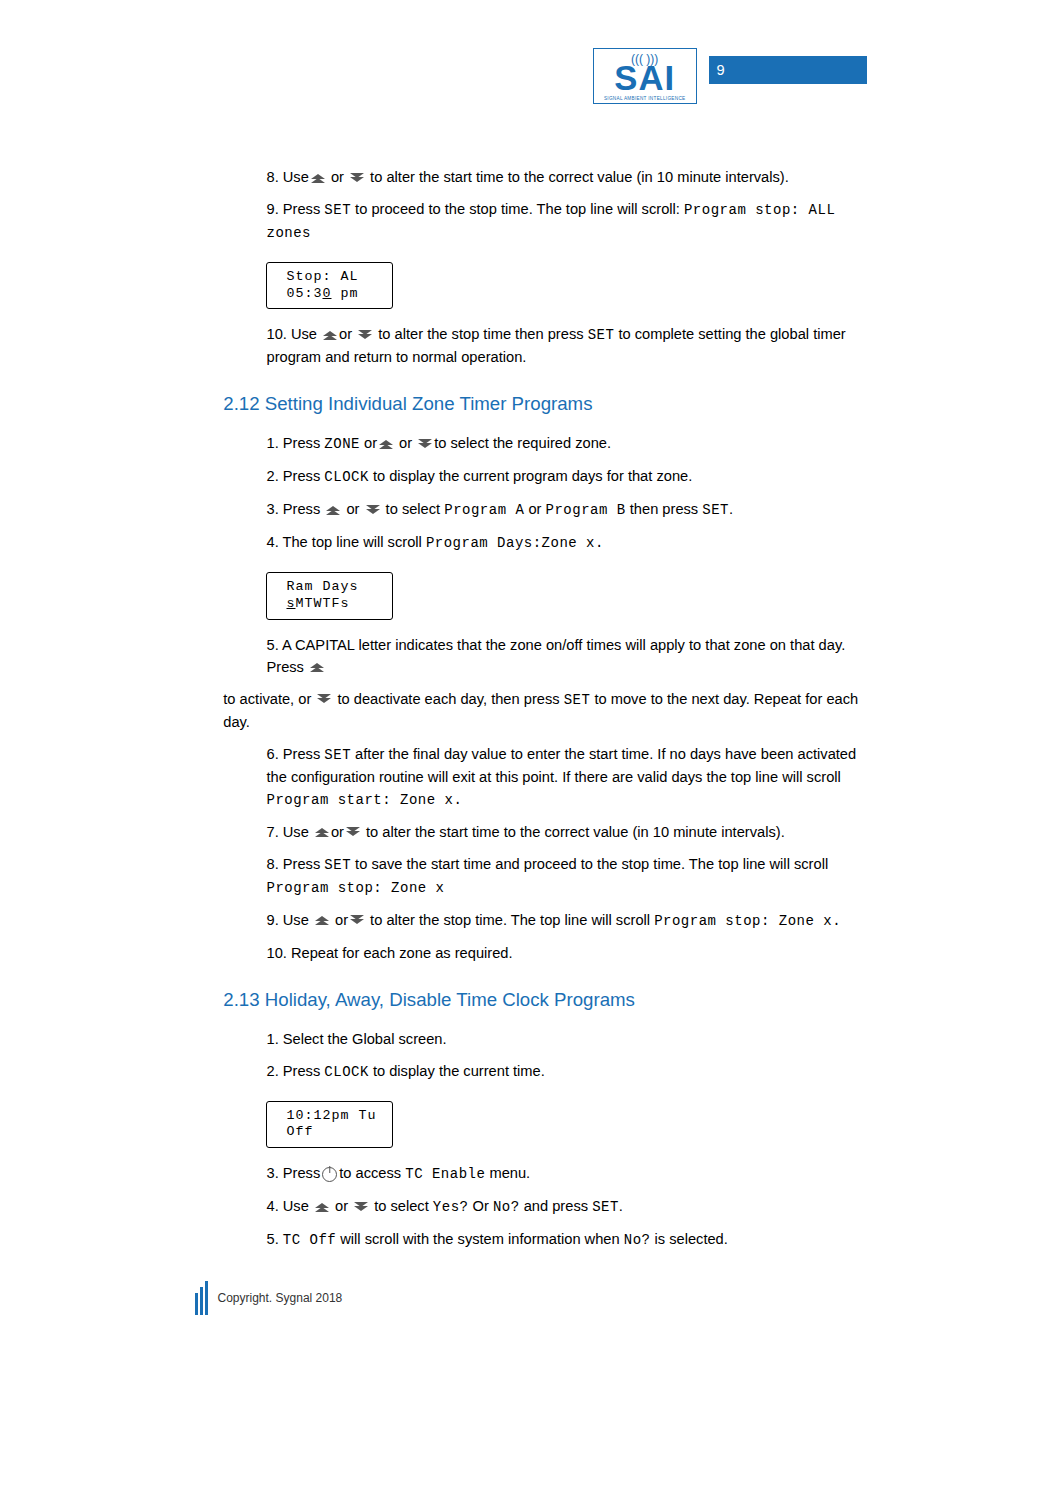9
((( )))
SAI
SIGNAL AMBIENT INTELLIGENCE
8. Use or to alter the start time to the correct value (in 10 minute intervals).
9. Press SET to proceed to the stop time. The top line will scroll: Program stop: ALL zones
Stop: AL
05:30 pm
10. Use or to alter the stop time then press SET to complete setting the global timer program and return to normal operation.
2.12 Setting Individual Zone Timer Programs
1. Press ZONE or or to select the required zone.
2. Press CLOCK to display the current program days for that zone.
3. Press or to select Program A or Program B then press SET.
4. The top line will scroll Program Days:Zone x.
Ram Days
s MTWTFs
5. A CAPITAL letter indicates that the zone on/off times will apply to that zone on that day. Press
to activate, or to deactivate each day, then press SET to move to the next day. Repeat for each day.
6. Press SET after the final day value to enter the start time. If no days have been activated the configuration routine will exit at this point. If there are valid days the top line will scroll Program start: Zone x.
7. Use or to alter the start time to the correct value (in 10 minute intervals).
8. Press SET to save the start time and proceed to the stop time. The top line will scroll Program stop: Zone x
9. Use or to alter the stop time. The top line will scroll Program stop: Zone x.
10. Repeat for each zone as required.
2.13 Holiday, Away, Disable Time Clock Programs
1. Select the Global screen.
2. Press CLOCK to display the current time.
10:12pm Tu
Off
3. Press to access TC Enable menu.
4. Use or to select Yes? Or No? and press SET.
5. TC Off will scroll with the system information when No? is selected.
Copyright. Sygnal 2018